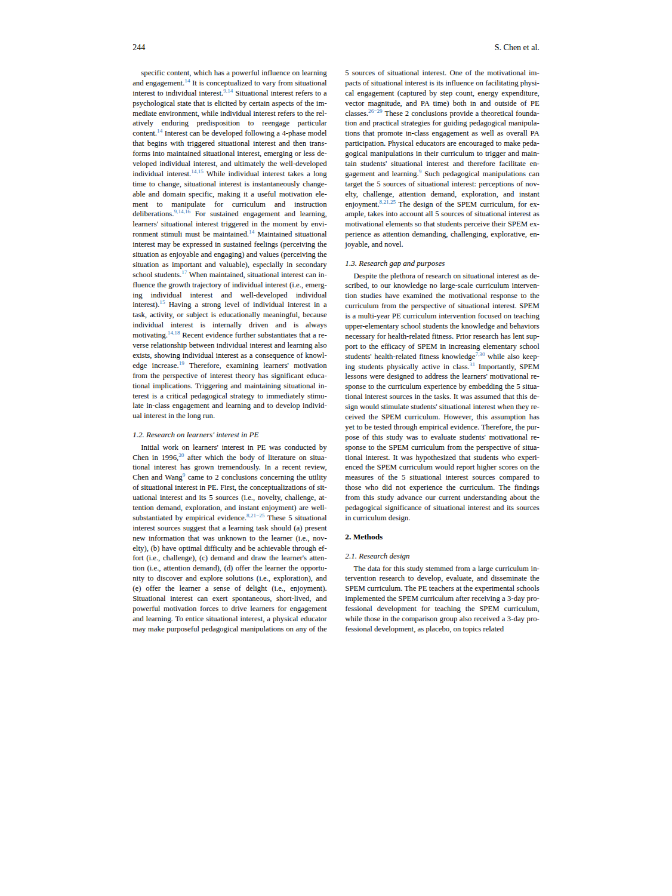244 S. Chen et al.
specific content, which has a powerful influence on learning and engagement.14 It is conceptualized to vary from situational interest to individual interest.9,14 Situational interest refers to a psychological state that is elicited by certain aspects of the immediate environment, while individual interest refers to the relatively enduring predisposition to reengage particular content.14 Interest can be developed following a 4-phase model that begins with triggered situational interest and then transforms into maintained situational interest, emerging or less developed individual interest, and ultimately the well-developed individual interest.14,15 While individual interest takes a long time to change, situational interest is instantaneously changeable and domain specific, making it a useful motivation element to manipulate for curriculum and instruction deliberations.9,14,16 For sustained engagement and learning, learners' situational interest triggered in the moment by environment stimuli must be maintained.14 Maintained situational interest may be expressed in sustained feelings (perceiving the situation as enjoyable and engaging) and values (perceiving the situation as important and valuable), especially in secondary school students.17 When maintained, situational interest can influence the growth trajectory of individual interest (i.e., emerging individual interest and well-developed individual interest).15 Having a strong level of individual interest in a task, activity, or subject is educationally meaningful, because individual interest is internally driven and is always motivating.14,18 Recent evidence further substantiates that a reverse relationship between individual interest and learning also exists, showing individual interest as a consequence of knowledge increase.19 Therefore, examining learners' motivation from the perspective of interest theory has significant educational implications. Triggering and maintaining situational interest is a critical pedagogical strategy to immediately stimulate in-class engagement and learning and to develop individual interest in the long run.
1.2. Research on learners' interest in PE
Initial work on learners' interest in PE was conducted by Chen in 1996,20 after which the body of literature on situational interest has grown tremendously. In a recent review, Chen and Wang9 came to 2 conclusions concerning the utility of situational interest in PE. First, the conceptualizations of situational interest and its 5 sources (i.e., novelty, challenge, attention demand, exploration, and instant enjoyment) are well-substantiated by empirical evidence.8,21−25 These 5 situational interest sources suggest that a learning task should (a) present new information that was unknown to the learner (i.e., novelty), (b) have optimal difficulty and be achievable through effort (i.e., challenge), (c) demand and draw the learner's attention (i.e., attention demand), (d) offer the learner the opportunity to discover and explore solutions (i.e., exploration), and (e) offer the learner a sense of delight (i.e., enjoyment). Situational interest can exert spontaneous, short-lived, and powerful motivation forces to drive learners for engagement and learning. To entice situational interest, a physical educator may make purposeful pedagogical manipulations on any of the 5 sources of situational interest. One of the motivational impacts of situational interest is its influence on facilitating physical engagement (captured by step count, energy expenditure, vector magnitude, and PA time) both in and outside of PE classes.26−29 These 2 conclusions provide a theoretical foundation and practical strategies for guiding pedagogical manipulations that promote in-class engagement as well as overall PA participation. Physical educators are encouraged to make pedagogical manipulations in their curriculum to trigger and maintain students' situational interest and therefore facilitate engagement and learning.9 Such pedagogical manipulations can target the 5 sources of situational interest: perceptions of novelty, challenge, attention demand, exploration, and instant enjoyment.8,21,25 The design of the SPEM curriculum, for example, takes into account all 5 sources of situational interest as motivational elements so that students perceive their SPEM experience as attention demanding, challenging, explorative, enjoyable, and novel.
1.3. Research gap and purposes
Despite the plethora of research on situational interest as described, to our knowledge no large-scale curriculum intervention studies have examined the motivational response to the curriculum from the perspective of situational interest. SPEM is a multi-year PE curriculum intervention focused on teaching upper-elementary school students the knowledge and behaviors necessary for health-related fitness. Prior research has lent support to the efficacy of SPEM in increasing elementary school students' health-related fitness knowledge7,30 while also keeping students physically active in class.31 Importantly, SPEM lessons were designed to address the learners' motivational response to the curriculum experience by embedding the 5 situational interest sources in the tasks. It was assumed that this design would stimulate students' situational interest when they received the SPEM curriculum. However, this assumption has yet to be tested through empirical evidence. Therefore, the purpose of this study was to evaluate students' motivational response to the SPEM curriculum from the perspective of situational interest. It was hypothesized that students who experienced the SPEM curriculum would report higher scores on the measures of the 5 situational interest sources compared to those who did not experience the curriculum. The findings from this study advance our current understanding about the pedagogical significance of situational interest and its sources in curriculum design.
2. Methods
2.1. Research design
The data for this study stemmed from a large curriculum intervention research to develop, evaluate, and disseminate the SPEM curriculum. The PE teachers at the experimental schools implemented the SPEM curriculum after receiving a 3-day professional development for teaching the SPEM curriculum, while those in the comparison group also received a 3-day professional development, as placebo, on topics related